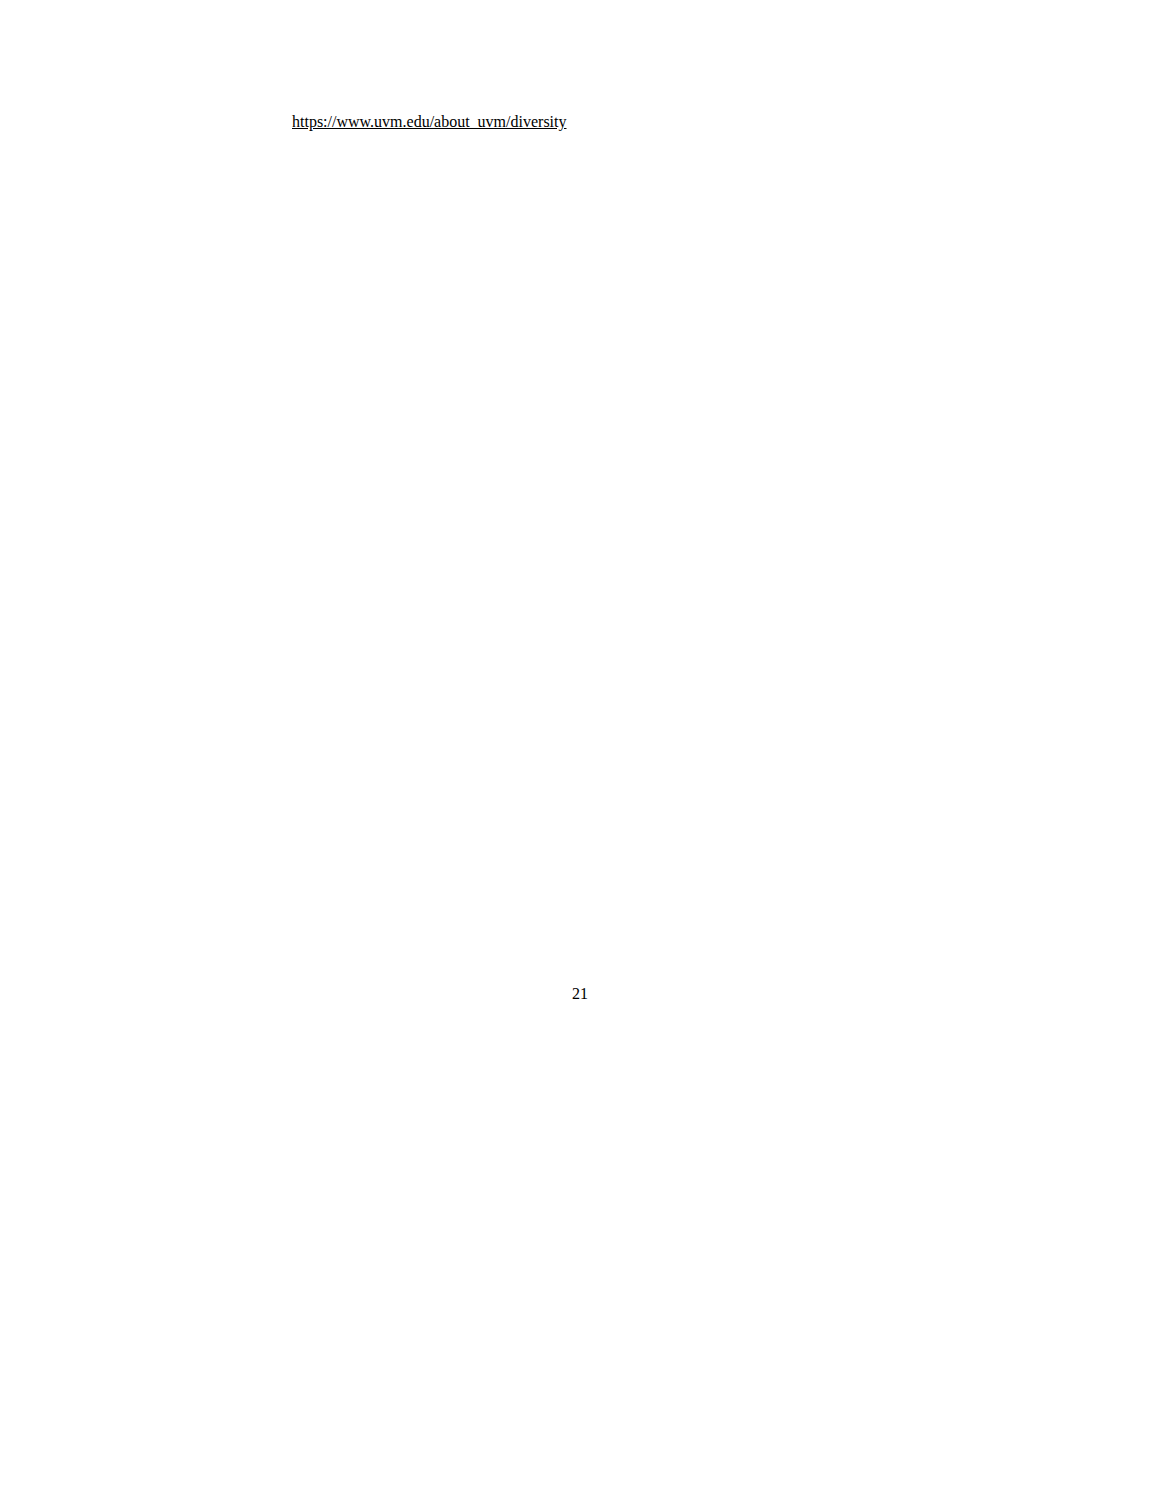https://www.uvm.edu/about_uvm/diversity
21